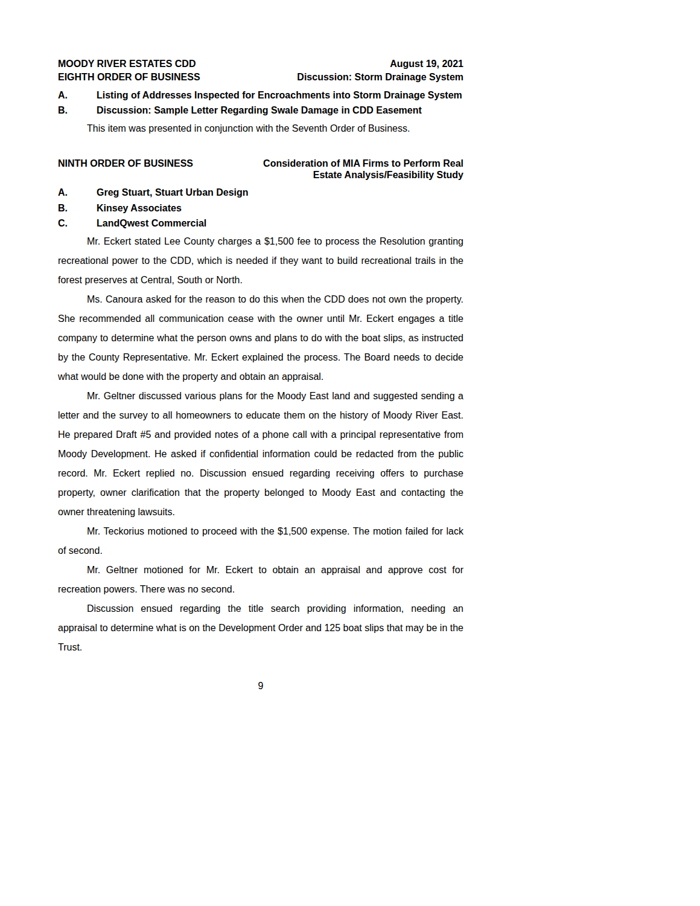MOODY RIVER ESTATES CDD August 19, 2021
EIGHTH ORDER OF BUSINESS Discussion: Storm Drainage System
A. Listing of Addresses Inspected for Encroachments into Storm Drainage System
B. Discussion: Sample Letter Regarding Swale Damage in CDD Easement
This item was presented in conjunction with the Seventh Order of Business.
NINTH ORDER OF BUSINESS Consideration of MIA Firms to Perform Real Estate Analysis/Feasibility Study
A. Greg Stuart, Stuart Urban Design
B. Kinsey Associates
C. LandQwest Commercial
Mr. Eckert stated Lee County charges a $1,500 fee to process the Resolution granting recreational power to the CDD, which is needed if they want to build recreational trails in the forest preserves at Central, South or North.
Ms. Canoura asked for the reason to do this when the CDD does not own the property. She recommended all communication cease with the owner until Mr. Eckert engages a title company to determine what the person owns and plans to do with the boat slips, as instructed by the County Representative. Mr. Eckert explained the process. The Board needs to decide what would be done with the property and obtain an appraisal.
Mr. Geltner discussed various plans for the Moody East land and suggested sending a letter and the survey to all homeowners to educate them on the history of Moody River East. He prepared Draft #5 and provided notes of a phone call with a principal representative from Moody Development. He asked if confidential information could be redacted from the public record. Mr. Eckert replied no. Discussion ensued regarding receiving offers to purchase property, owner clarification that the property belonged to Moody East and contacting the owner threatening lawsuits.
Mr. Teckorius motioned to proceed with the $1,500 expense. The motion failed for lack of second.
Mr. Geltner motioned for Mr. Eckert to obtain an appraisal and approve cost for recreation powers. There was no second.
Discussion ensued regarding the title search providing information, needing an appraisal to determine what is on the Development Order and 125 boat slips that may be in the Trust.
9